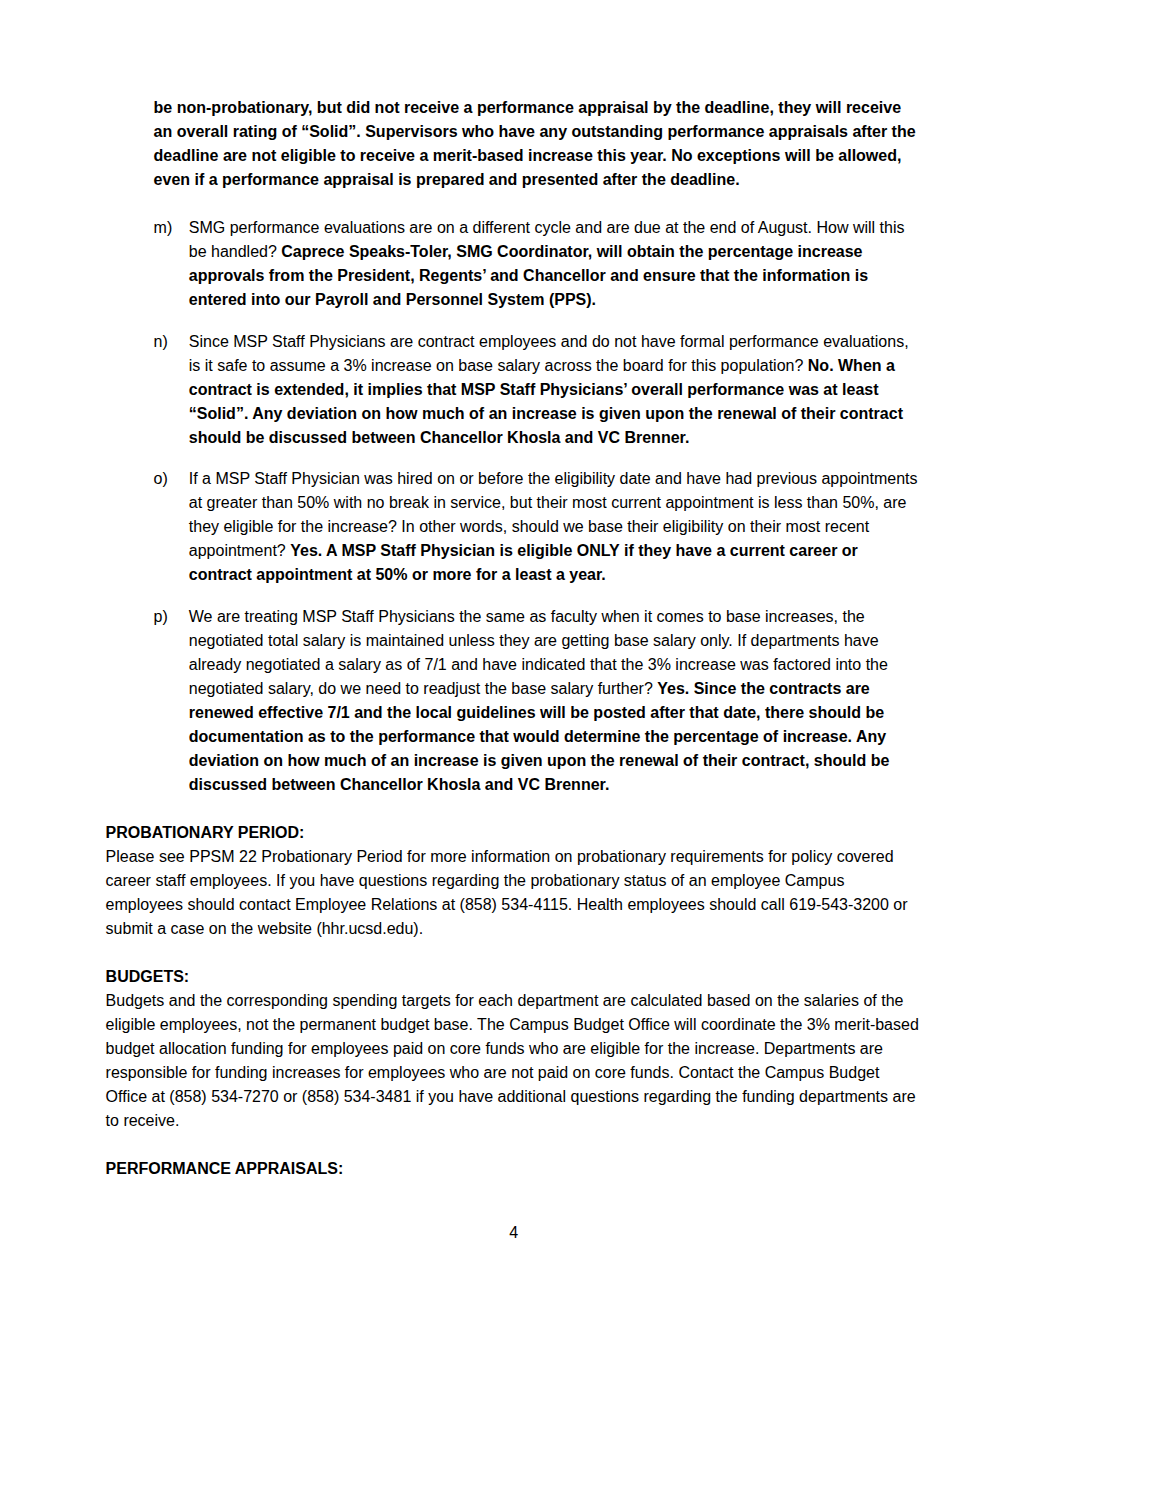be non-probationary, but did not receive a performance appraisal by the deadline, they will receive an overall rating of “Solid”. Supervisors who have any outstanding performance appraisals after the deadline are not eligible to receive a merit-based increase this year. No exceptions will be allowed, even if a performance appraisal is prepared and presented after the deadline.
m) SMG performance evaluations are on a different cycle and are due at the end of August. How will this be handled? Caprece Speaks-Toler, SMG Coordinator, will obtain the percentage increase approvals from the President, Regents’ and Chancellor and ensure that the information is entered into our Payroll and Personnel System (PPS).
n) Since MSP Staff Physicians are contract employees and do not have formal performance evaluations, is it safe to assume a 3% increase on base salary across the board for this population? No. When a contract is extended, it implies that MSP Staff Physicians’ overall performance was at least “Solid”. Any deviation on how much of an increase is given upon the renewal of their contract should be discussed between Chancellor Khosla and VC Brenner.
o) If a MSP Staff Physician was hired on or before the eligibility date and have had previous appointments at greater than 50% with no break in service, but their most current appointment is less than 50%, are they eligible for the increase? In other words, should we base their eligibility on their most recent appointment? Yes. A MSP Staff Physician is eligible ONLY if they have a current career or contract appointment at 50% or more for a least a year.
p) We are treating MSP Staff Physicians the same as faculty when it comes to base increases, the negotiated total salary is maintained unless they are getting base salary only. If departments have already negotiated a salary as of 7/1 and have indicated that the 3% increase was factored into the negotiated salary, do we need to readjust the base salary further? Yes. Since the contracts are renewed effective 7/1 and the local guidelines will be posted after that date, there should be documentation as to the performance that would determine the percentage of increase. Any deviation on how much of an increase is given upon the renewal of their contract, should be discussed between Chancellor Khosla and VC Brenner.
PROBATIONARY PERIOD:
Please see PPSM 22 Probationary Period for more information on probationary requirements for policy covered career staff employees. If you have questions regarding the probationary status of an employee Campus employees should contact Employee Relations at (858) 534-4115. Health employees should call 619-543-3200 or submit a case on the website (hhr.ucsd.edu).
BUDGETS:
Budgets and the corresponding spending targets for each department are calculated based on the salaries of the eligible employees, not the permanent budget base. The Campus Budget Office will coordinate the 3% merit-based budget allocation funding for employees paid on core funds who are eligible for the increase. Departments are responsible for funding increases for employees who are not paid on core funds. Contact the Campus Budget Office at (858) 534-7270 or (858) 534-3481 if you have additional questions regarding the funding departments are to receive.
PERFORMANCE APPRAISALS:
4